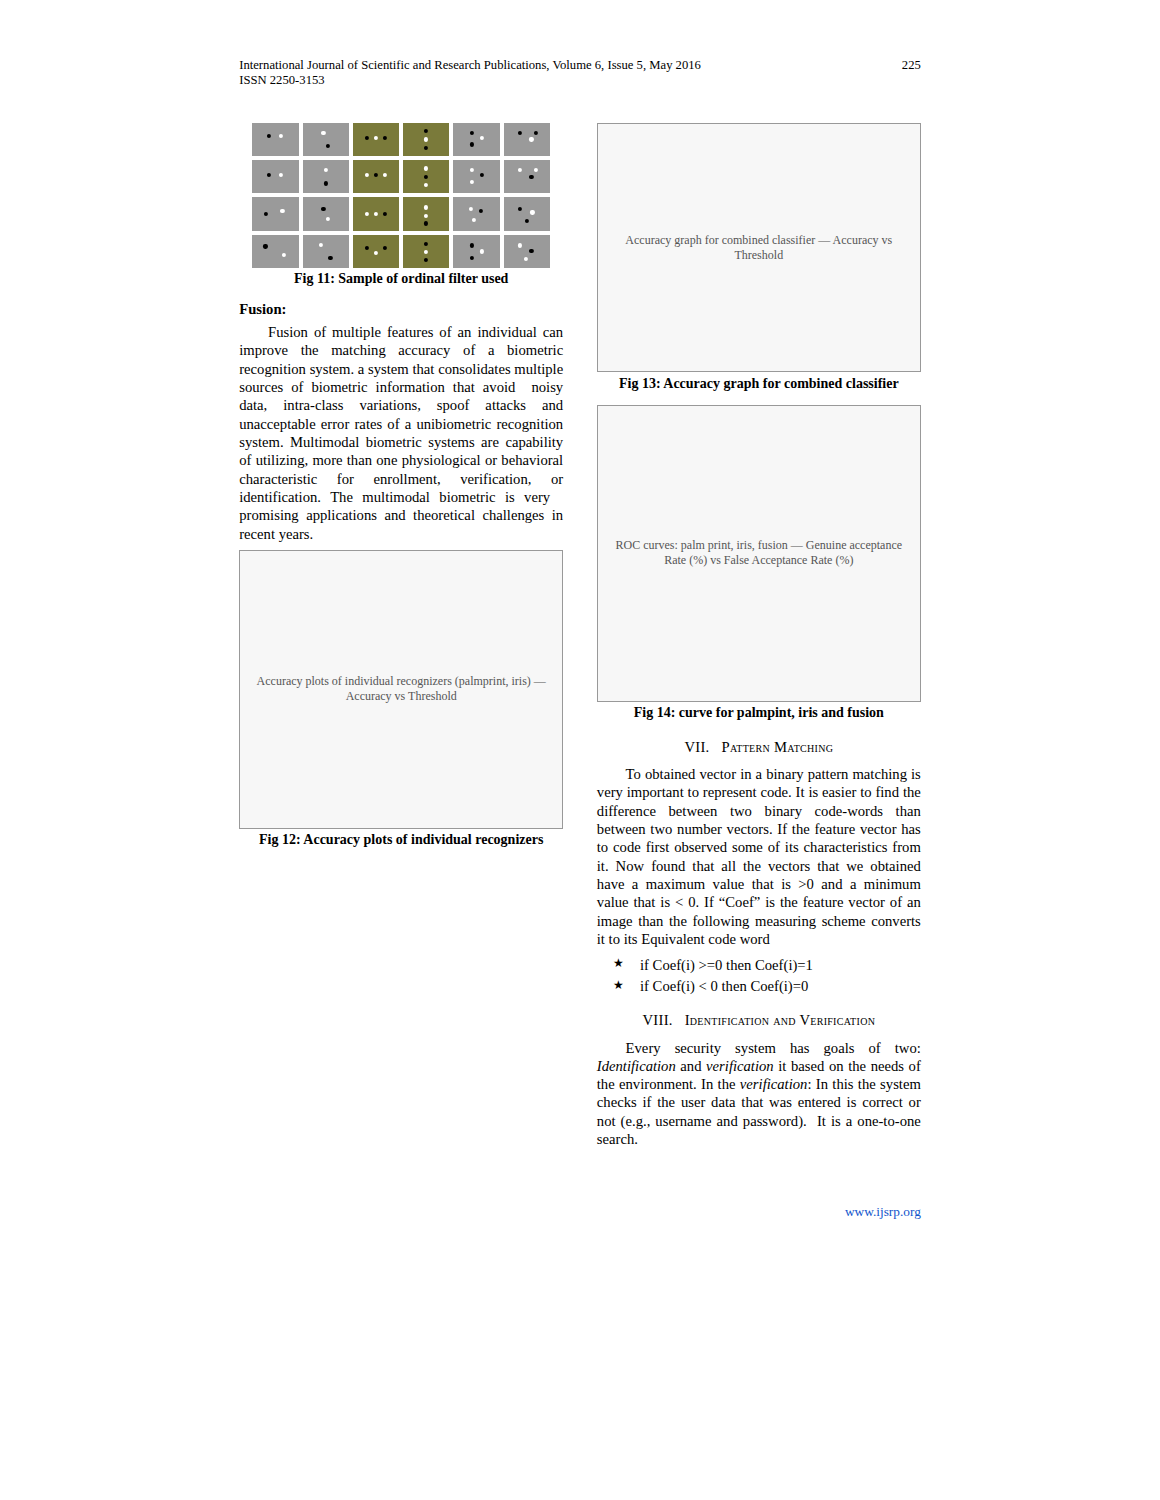International Journal of Scientific and Research Publications, Volume 6, Issue 5, May 2016
ISSN 2250-3153
225
Fig 11: Sample of ordinal filter used
Fusion:
Fusion of multiple features of an individual can improve the matching accuracy of a biometric recognition system. a system that consolidates multiple sources of biometric information that avoid noisy data, intra-class variations, spoof attacks and unacceptable error rates of a unibiometric recognition system. Multimodal biometric systems are capability of utilizing, more than one physiological or behavioral characteristic for enrollment, verification, or identification. The multimodal biometric is very promising applications and theoretical challenges in recent years.
Accuracy plots of individual recognizers (palmprint, iris) — Accuracy vs Threshold
Fig 12: Accuracy plots of individual recognizers
Accuracy graph for combined classifier — Accuracy vs Threshold
Fig 13: Accuracy graph for combined classifier
ROC curves: palm print, iris, fusion — Genuine acceptance Rate (%) vs False Acceptance Rate (%)
Fig 14: curve for palmpint, iris and fusion
VII. Pattern Matching
To obtained vector in a binary pattern matching is very important to represent code. It is easier to find the difference between two binary code-words than between two number vectors. If the feature vector has to code first observed some of its characteristics from it. Now found that all the vectors that we obtained have a maximum value that is >0 and a minimum value that is < 0. If “Coef” is the feature vector of an image than the following measuring scheme converts it to its Equivalent code word
if Coef(i) >=0 then Coef(i)=1
if Coef(i) < 0 then Coef(i)=0
VIII. Identification and Verification
Every security system has goals of two: Identification and verification it based on the needs of the environment. In the verification: In this the system checks if the user data that was entered is correct or not (e.g., username and password). It is a one-to-one search.
www.ijsrp.org